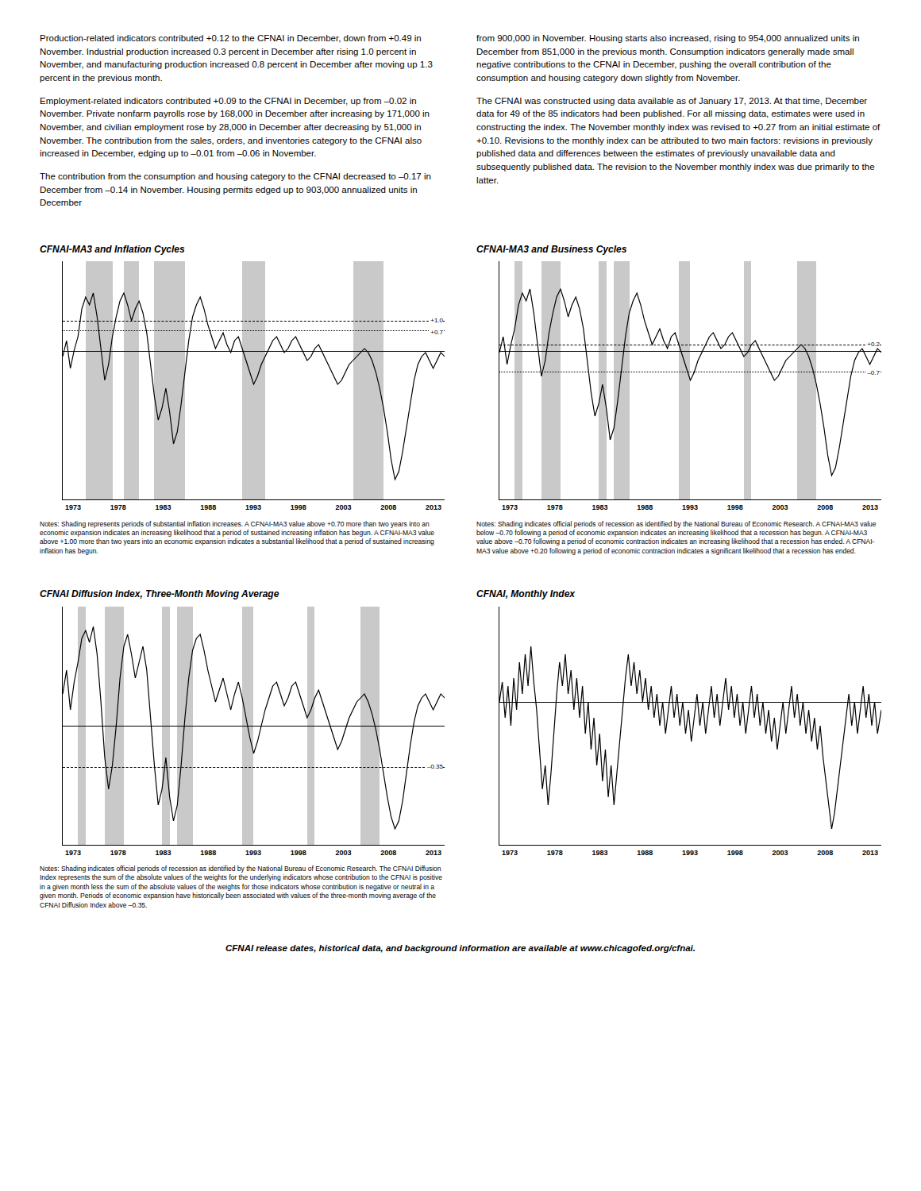Production-related indicators contributed +0.12 to the CFNAI in December, down from +0.49 in November. Industrial production increased 0.3 percent in December after rising 1.0 percent in November, and manufacturing production increased 0.8 percent in December after moving up 1.3 percent in the previous month.
Employment-related indicators contributed +0.09 to the CFNAI in December, up from –0.02 in November. Private nonfarm payrolls rose by 168,000 in December after increasing by 171,000 in November, and civilian employment rose by 28,000 in December after decreasing by 51,000 in November. The contribution from the sales, orders, and inventories category to the CFNAI also increased in December, edging up to –0.01 from –0.06 in November.
The contribution from the consumption and housing category to the CFNAI decreased to –0.17 in December from –0.14 in November. Housing permits edged up to 903,000 annualized units in December
from 900,000 in November. Housing starts also increased, rising to 954,000 annualized units in December from 851,000 in the previous month. Consumption indicators generally made small negative contributions to the CFNAI in December, pushing the overall contribution of the consumption and housing category down slightly from November.
The CFNAI was constructed using data available as of January 17, 2013. At that time, December data for 49 of the 85 indicators had been published. For all missing data, estimates were used in constructing the index. The November monthly index was revised to +0.27 from an initial estimate of +0.10. Revisions to the monthly index can be attributed to two main factors: revisions in previously published data and differences between the estimates of previously unavailable data and subsequently published data. The revision to the November monthly index was due primarily to the latter.
CFNAI-MA3 and Inflation Cycles
3 2 1 0 –1 –2 –3 –4 –5
+1.0
+0.7
197319781983198819931998200320082013
Notes: Shading represents periods of substantial inflation increases. A CFNAI-MA3 value above +0.70 more than two years into an economic expansion indicates an increasing likelihood that a period of sustained increasing inflation has begun. A CFNAI-MA3 value above +1.00 more than two years into an economic expansion indicates a substantial likelihood that a period of sustained increasing inflation has begun.
CFNAI-MA3 and Business Cycles
3 2 1 0 –1 –2 –3 –4 –5
+0.2
–0.7
197319781983198819931998200320082013
Notes: Shading indicates official periods of recession as identified by the National Bureau of Economic Research. A CFNAI-MA3 value below –0.70 following a period of economic expansion indicates an increasing likelihood that a recession has begun. A CFNAI-MA3 value above –0.70 following a period of economic contraction indicates an increasing likelihood that a recession has ended. A CFNAI-MA3 value above +0.20 following a period of economic contraction indicates a significant likelihood that a recession has ended.
CFNAI Diffusion Index, Three-Month Moving Average
1 0.5 0 –0.5 –1
–0.35
197319781983198819931998200320082013
Notes: Shading indicates official periods of recession as identified by the National Bureau of Economic Research. The CFNAI Diffusion Index represents the sum of the absolute values of the weights for the underlying indicators whose contribution to the CFNAI is positive in a given month less the sum of the absolute values of the weights for those indicators whose contribution is negative or neutral in a given month. Periods of economic expansion have historically been associated with values of the three-month moving average of the CFNAI Diffusion Index above –0.35.
CFNAI, Monthly Index
4 3 2 1 0 –1 –2 –3 –4 –5 –6
197319781983198819931998200320082013
CFNAI release dates, historical data, and background information are available at www.chicagofed.org/cfnai.